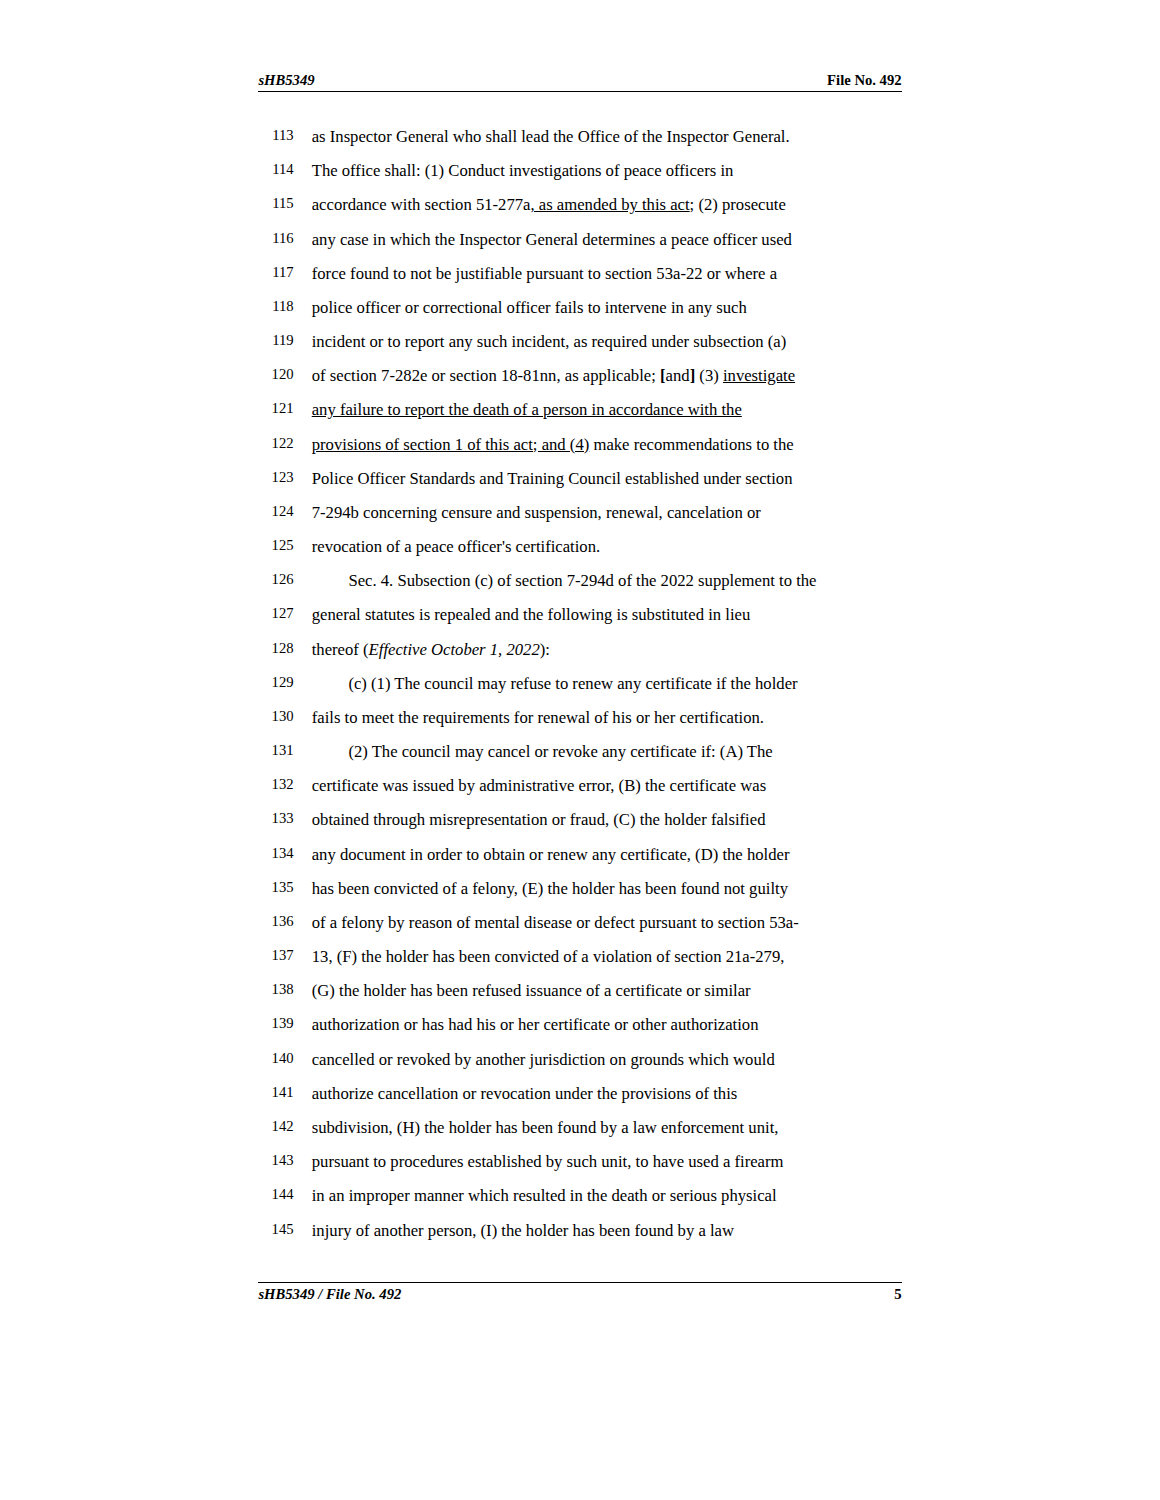sHB5349 File No. 492
as Inspector General who shall lead the Office of the Inspector General.
The office shall: (1) Conduct investigations of peace officers in
accordance with section 51-277a, as amended by this act; (2) prosecute
any case in which the Inspector General determines a peace officer used
force found to not be justifiable pursuant to section 53a-22 or where a
police officer or correctional officer fails to intervene in any such
incident or to report any such incident, as required under subsection (a)
of section 7-282e or section 18-81nn, as applicable; [and] (3) investigate
any failure to report the death of a person in accordance with the
provisions of section 1 of this act; and (4) make recommendations to the
Police Officer Standards and Training Council established under section
7-294b concerning censure and suspension, renewal, cancelation or
revocation of a peace officer's certification.
Sec. 4. Subsection (c) of section 7-294d of the 2022 supplement to the
general statutes is repealed and the following is substituted in lieu
thereof (Effective October 1, 2022):
(c) (1) The council may refuse to renew any certificate if the holder
fails to meet the requirements for renewal of his or her certification.
(2) The council may cancel or revoke any certificate if: (A) The
certificate was issued by administrative error, (B) the certificate was
obtained through misrepresentation or fraud, (C) the holder falsified
any document in order to obtain or renew any certificate, (D) the holder
has been convicted of a felony, (E) the holder has been found not guilty
of a felony by reason of mental disease or defect pursuant to section 53a-
13, (F) the holder has been convicted of a violation of section 21a-279,
(G) the holder has been refused issuance of a certificate or similar
authorization or has had his or her certificate or other authorization
cancelled or revoked by another jurisdiction on grounds which would
authorize cancellation or revocation under the provisions of this
subdivision, (H) the holder has been found by a law enforcement unit,
pursuant to procedures established by such unit, to have used a firearm
in an improper manner which resulted in the death or serious physical
injury of another person, (I) the holder has been found by a law
sHB5349 / File No. 492 5